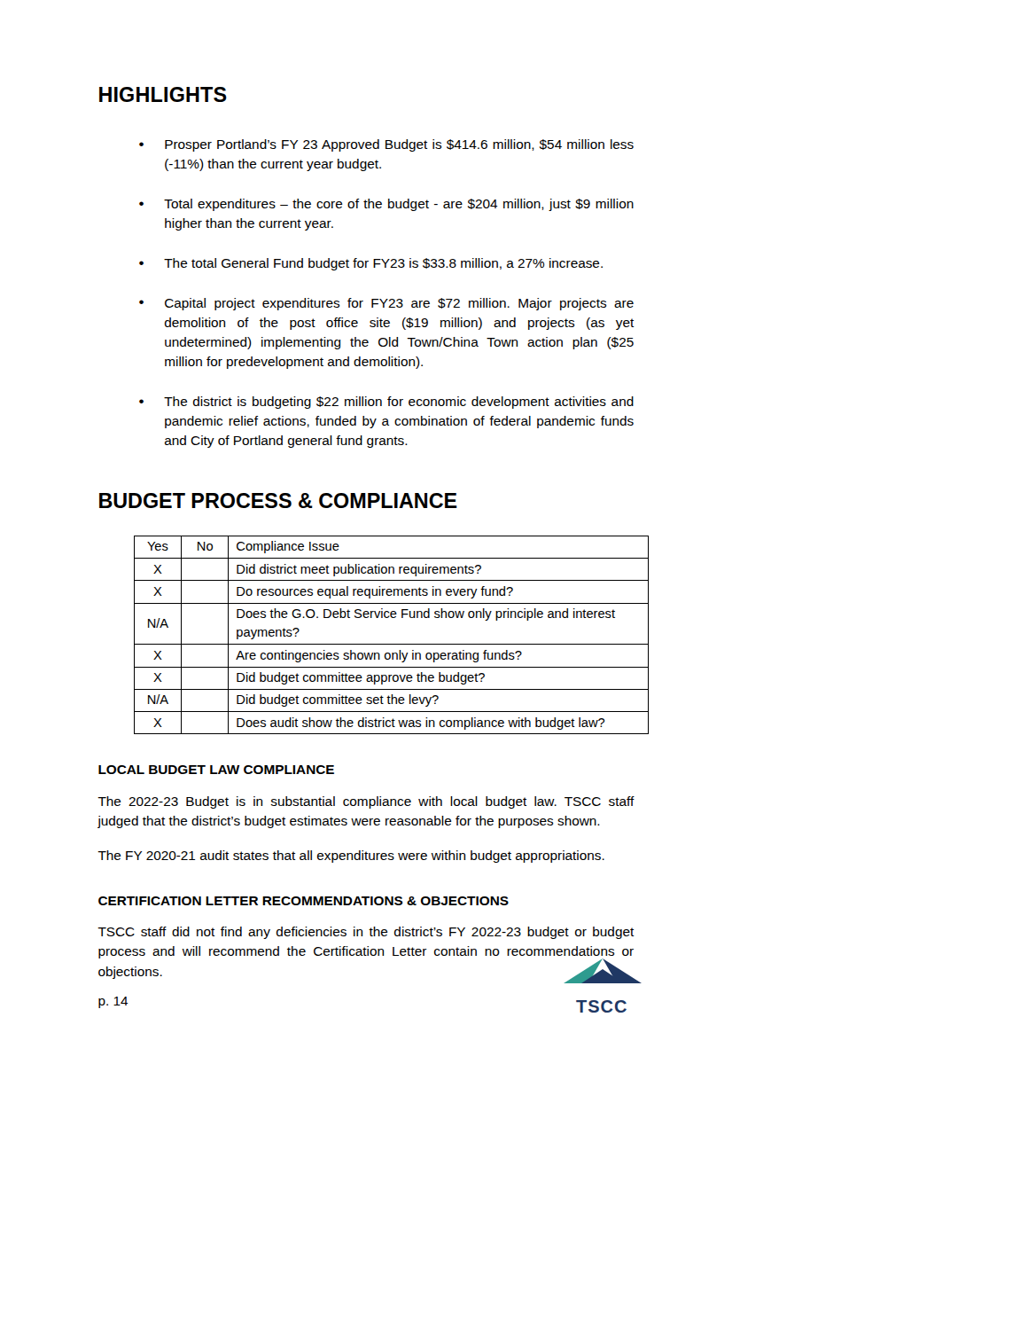HIGHLIGHTS
Prosper Portland’s FY 23 Approved Budget is $414.6 million, $54 million less (-11%) than the current year budget.
Total expenditures – the core of the budget - are $204 million, just $9 million higher than the current year.
The total General Fund budget for FY23 is $33.8 million, a 27% increase.
Capital project expenditures for FY23 are $72 million. Major projects are demolition of the post office site ($19 million) and projects (as yet undetermined) implementing the Old Town/China Town action plan ($25 million for predevelopment and demolition).
The district is budgeting $22 million for economic development activities and pandemic relief actions, funded by a combination of federal pandemic funds and City of Portland general fund grants.
BUDGET PROCESS & COMPLIANCE
| Yes | No | Compliance Issue |
| X | | Did district meet publication requirements? |
| X | | Do resources equal requirements in every fund? |
| N/A | | Does the G.O. Debt Service Fund show only principle and interest payments? |
| X | | Are contingencies shown only in operating funds? |
| X | | Did budget committee approve the budget? |
| N/A | | Did budget committee set the levy? |
| X | | Does audit show the district was in compliance with budget law? |
LOCAL BUDGET LAW COMPLIANCE
The 2022-23 Budget is in substantial compliance with local budget law. TSCC staff judged that the district’s budget estimates were reasonable for the purposes shown.
The FY 2020-21 audit states that all expenditures were within budget appropriations.
CERTIFICATION LETTER RECOMMENDATIONS & OBJECTIONS
TSCC staff did not find any deficiencies in the district’s FY 2022-23 budget or budget process and will recommend the Certification Letter contain no recommendations or objections.
p. 14
TSCC